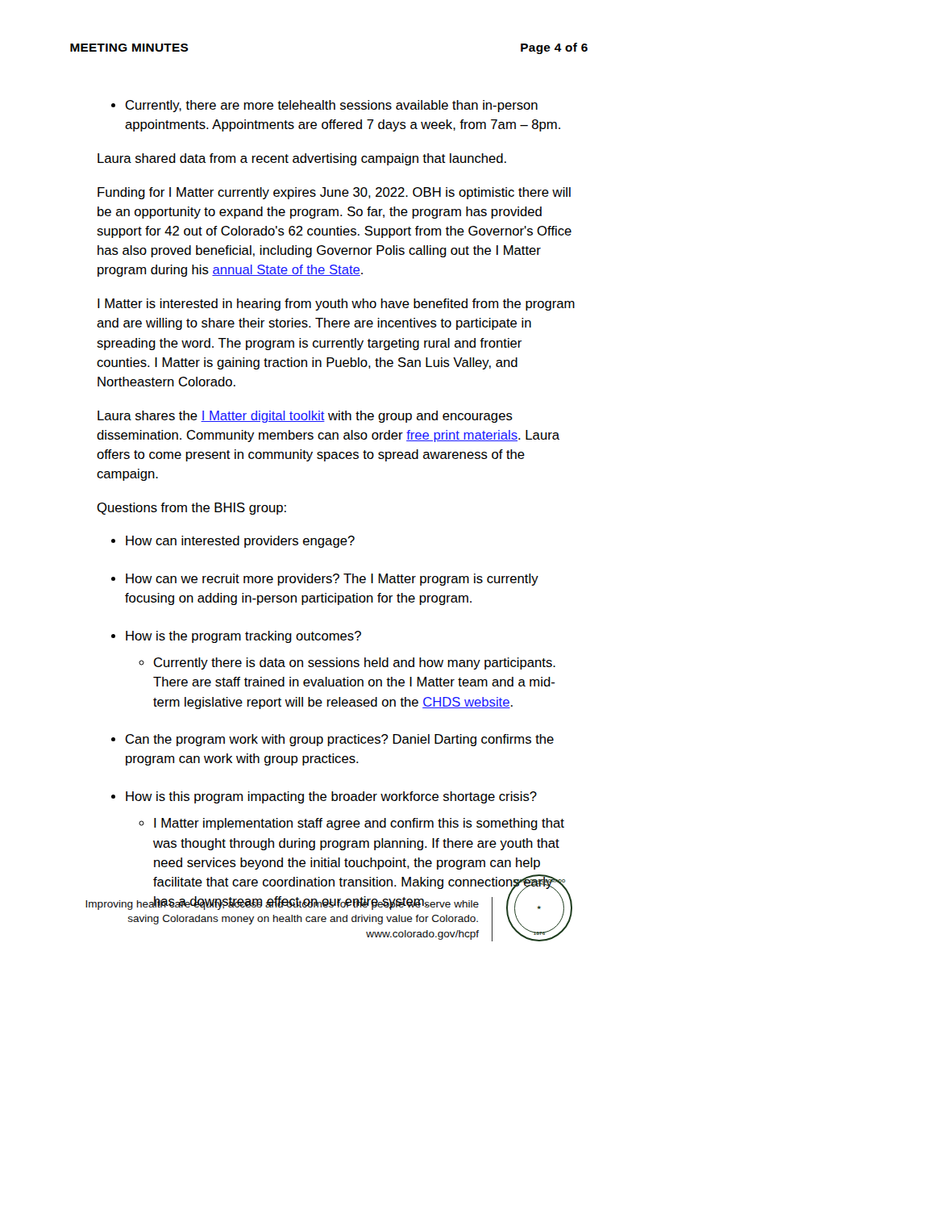MEETING MINUTES Page 4 of 6
Currently, there are more telehealth sessions available than in-person appointments. Appointments are offered 7 days a week, from 7am – 8pm.
Laura shared data from a recent advertising campaign that launched.
Funding for I Matter currently expires June 30, 2022. OBH is optimistic there will be an opportunity to expand the program. So far, the program has provided support for 42 out of Colorado's 62 counties. Support from the Governor's Office has also proved beneficial, including Governor Polis calling out the I Matter program during his annual State of the State.
I Matter is interested in hearing from youth who have benefited from the program and are willing to share their stories. There are incentives to participate in spreading the word. The program is currently targeting rural and frontier counties. I Matter is gaining traction in Pueblo, the San Luis Valley, and Northeastern Colorado.
Laura shares the I Matter digital toolkit with the group and encourages dissemination. Community members can also order free print materials. Laura offers to come present in community spaces to spread awareness of the campaign.
Questions from the BHIS group:
How can interested providers engage?
How can we recruit more providers? The I Matter program is currently focusing on adding in-person participation for the program.
How is the program tracking outcomes?
Currently there is data on sessions held and how many participants. There are staff trained in evaluation on the I Matter team and a mid-term legislative report will be released on the CHDS website.
Can the program work with group practices? Daniel Darting confirms the program can work with group practices.
How is this program impacting the broader workforce shortage crisis?
I Matter implementation staff agree and confirm this is something that was thought through during program planning. If there are youth that need services beyond the initial touchpoint, the program can help facilitate that care coordination transition. Making connections early has a downstream effect on our entire system.
Improving health care equity, access and outcomes for the people we serve while
saving Coloradans money on health care and driving value for Colorado.
www.colorado.gov/hcpf
STATE OF COLORADO
★
1876